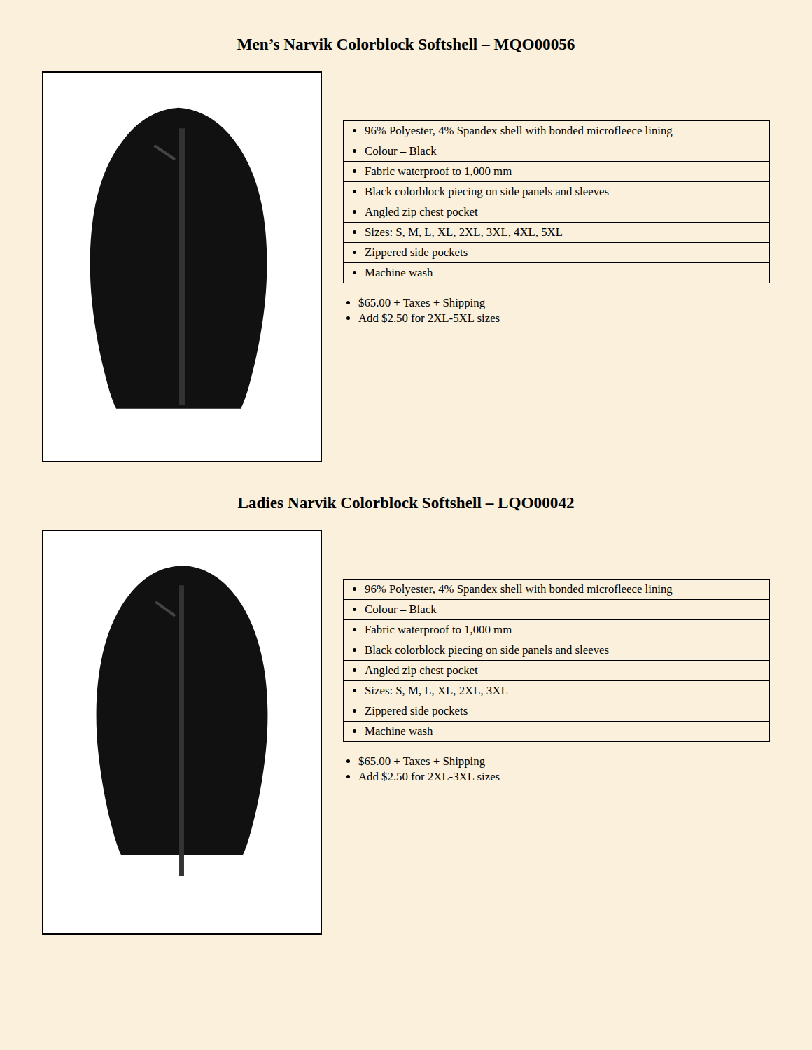Men’s Narvik Colorblock Softshell – MQO00056
| 96% Polyester, 4% Spandex shell with bonded microfleece lining |
| Colour – Black |
| Fabric waterproof to 1,000 mm |
| Black colorblock piecing on side panels and sleeves |
| Angled zip chest pocket |
| Sizes: S, M, L, XL, 2XL, 3XL, 4XL, 5XL |
| Zippered side pockets |
| Machine wash |
$65.00 + Taxes + Shipping
Add $2.50 for 2XL-5XL sizes
Ladies Narvik Colorblock Softshell – LQO00042
| 96% Polyester, 4% Spandex shell with bonded microfleece lining |
| Colour – Black |
| Fabric waterproof to 1,000 mm |
| Black colorblock piecing on side panels and sleeves |
| Angled zip chest pocket |
| Sizes: S, M, L, XL, 2XL, 3XL |
| Zippered side pockets |
| Machine wash |
$65.00 + Taxes + Shipping
Add $2.50 for 2XL-3XL sizes